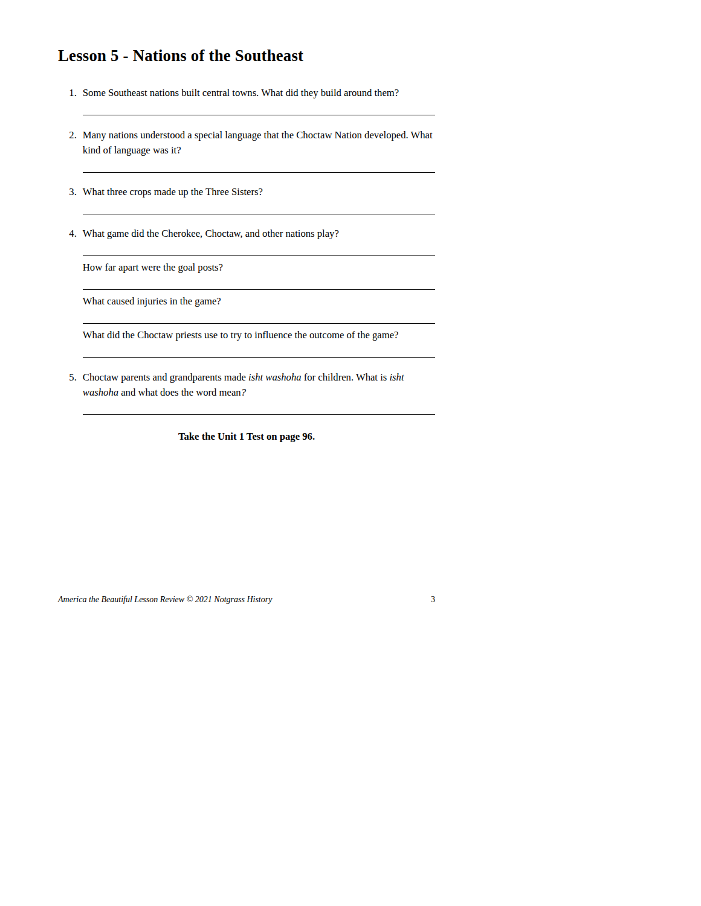Lesson 5 - Nations of the Southeast
Some Southeast nations built central towns. What did they build around them?
Many nations understood a special language that the Choctaw Nation developed. What kind of language was it?
What three crops made up the Three Sisters?
What game did the Cherokee, Choctaw, and other nations play?
How far apart were the goal posts?
What caused injuries in the game?
What did the Choctaw priests use to try to influence the outcome of the game?
Choctaw parents and grandparents made isht washoha for children. What is isht washoha and what does the word mean?
Take the Unit 1 Test on page 96.
America the Beautiful Lesson Review © 2021 Notgrass History 3